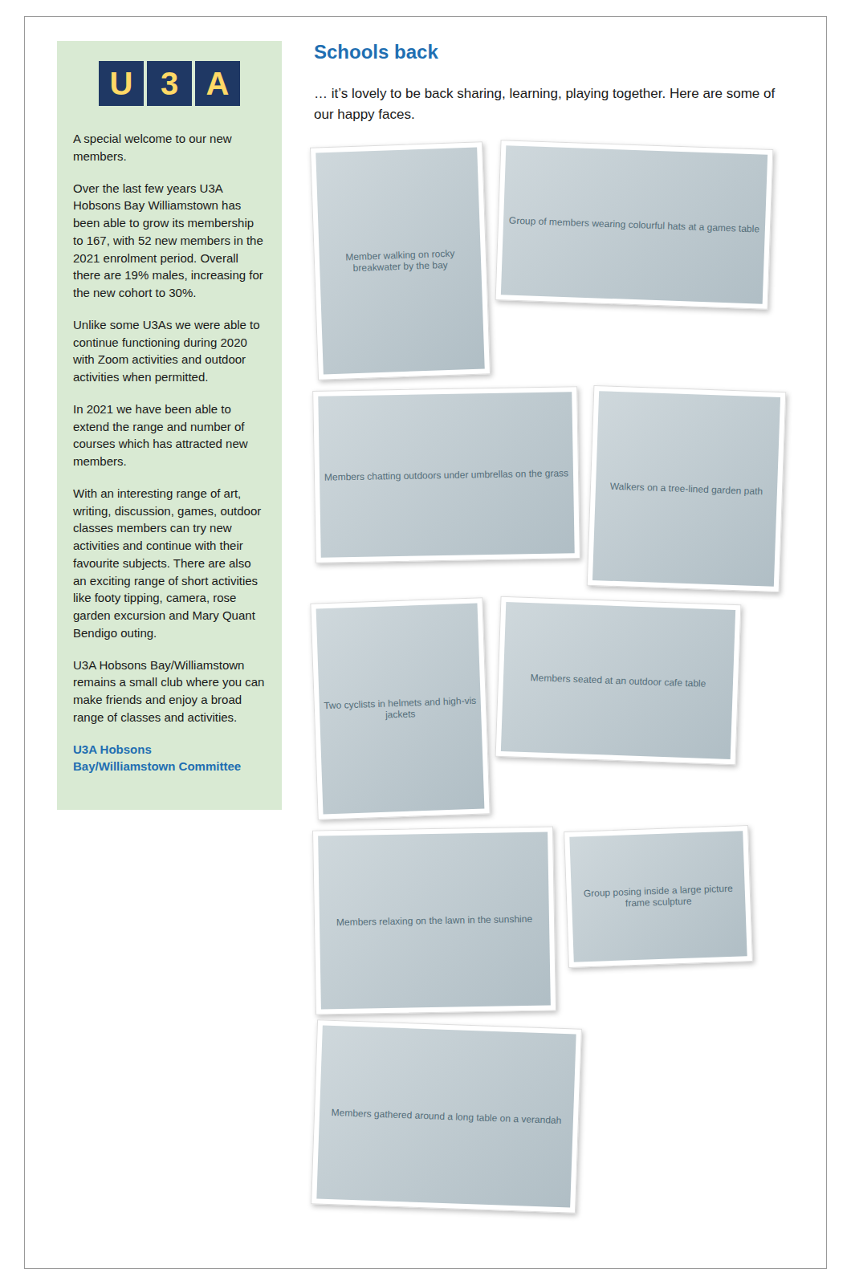U
3
A
A special welcome to our new members.
Over the last few years U3A Hobsons Bay Williamstown has been able to grow its membership to 167, with 52 new members in the 2021 enrolment period. Overall there are 19% males, increasing for the new cohort to 30%.
Unlike some U3As we were able to continue functioning during 2020 with Zoom activities and outdoor activities when permitted.
In 2021 we have been able to extend the range and number of courses which has attracted new members.
With an interesting range of art, writing, discussion, games, outdoor classes members can try new activities and continue with their favourite subjects. There are also an exciting range of short activities like footy tipping, camera, rose garden excursion and Mary Quant Bendigo outing.
U3A Hobsons Bay/Williamstown remains a small club where you can make friends and enjoy a broad range of classes and activities.
U3A Hobsons
Bay/Williamstown Committee
Schools back
… it’s lovely to be back sharing, learning, playing together. Here are some of our happy faces.
Member walking on rocky breakwater by the bay
Group of members wearing colourful hats at a games table
Members chatting outdoors under umbrellas on the grass
Walkers on a tree-lined garden path
Two cyclists in helmets and high-vis jackets
Members seated at an outdoor cafe table
Members relaxing on the lawn in the sunshine
Group posing inside a large picture frame sculpture
Members gathered around a long table on a verandah